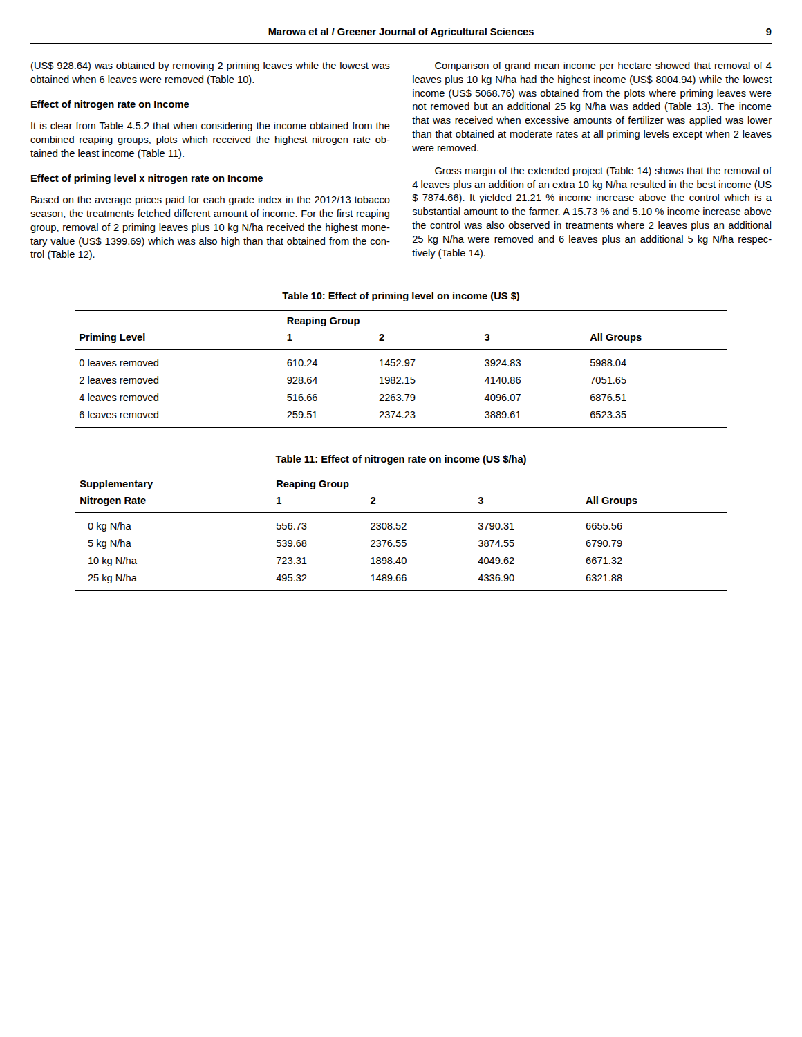Marowa et al / Greener Journal of Agricultural Sciences 9
(US$ 928.64) was obtained by removing 2 priming leaves while the lowest was obtained when 6 leaves were removed (Table 10).
Effect of nitrogen rate on Income
It is clear from Table 4.5.2 that when considering the income obtained from the combined reaping groups, plots which received the highest nitrogen rate obtained the least income (Table 11).
Effect of priming level x nitrogen rate on Income
Based on the average prices paid for each grade index in the 2012/13 tobacco season, the treatments fetched different amount of income. For the first reaping group, removal of 2 priming leaves plus 10 kg N/ha received the highest monetary value (US$ 1399.69) which was also high than that obtained from the control (Table 12).
Comparison of grand mean income per hectare showed that removal of 4 leaves plus 10 kg N/ha had the highest income (US$ 8004.94) while the lowest income (US$ 5068.76) was obtained from the plots where priming leaves were not removed but an additional 25 kg N/ha was added (Table 13). The income that was received when excessive amounts of fertilizer was applied was lower than that obtained at moderate rates at all priming levels except when 2 leaves were removed.
Gross margin of the extended project (Table 14) shows that the removal of 4 leaves plus an addition of an extra 10 kg N/ha resulted in the best income (US $ 7874.66). It yielded 21.21 % income increase above the control which is a substantial amount to the farmer. A 15.73 % and 5.10 % income increase above the control was also observed in treatments where 2 leaves plus an additional 25 kg N/ha were removed and 6 leaves plus an additional 5 kg N/ha respectively (Table 14).
Table 10: Effect of priming level on income (US $)
| | Reaping Group |
| --- | --- |
| Priming Level | 1 | 2 | 3 | All Groups |
| 0 leaves removed | 610.24 | 1452.97 | 3924.83 | 5988.04 |
| 2 leaves removed | 928.64 | 1982.15 | 4140.86 | 7051.65 |
| 4 leaves removed | 516.66 | 2263.79 | 4096.07 | 6876.51 |
| 6 leaves removed | 259.51 | 2374.23 | 3889.61 | 6523.35 |
Table 11: Effect of nitrogen rate on income (US $/ha)
| Supplementary | Reaping Group |
| --- | --- |
| Nitrogen Rate | 1 | 2 | 3 | All Groups |
| 0 kg N/ha | 556.73 | 2308.52 | 3790.31 | 6655.56 |
| 5 kg N/ha | 539.68 | 2376.55 | 3874.55 | 6790.79 |
| 10 kg N/ha | 723.31 | 1898.40 | 4049.62 | 6671.32 |
| 25 kg N/ha | 495.32 | 1489.66 | 4336.90 | 6321.88 |